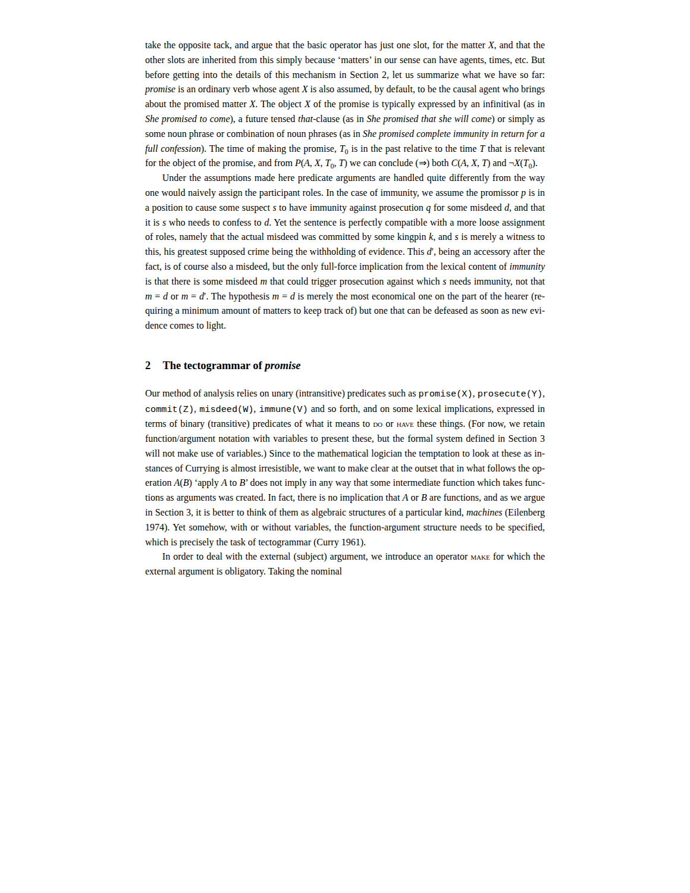take the opposite tack, and argue that the basic operator has just one slot, for the matter X, and that the other slots are inherited from this simply because ‘matters’ in our sense can have agents, times, etc. But before getting into the details of this mechanism in Section 2, let us summarize what we have so far: promise is an ordinary verb whose agent X is also assumed, by default, to be the causal agent who brings about the promised matter X. The object X of the promise is typically expressed by an infinitival (as in She promised to come), a future tensed that-clause (as in She promised that she will come) or simply as some noun phrase or combination of noun phrases (as in She promised complete immunity in return for a full confession). The time of making the promise, T0 is in the past relative to the time T that is relevant for the object of the promise, and from P(A, X, T0, T) we can conclude (⇒) both C(A, X, T) and ¬X(T0).
Under the assumptions made here predicate arguments are handled quite differently from the way one would naively assign the participant roles. In the case of immunity, we assume the promissor p is in a position to cause some suspect s to have immunity against prosecution q for some misdeed d, and that it is s who needs to confess to d. Yet the sentence is perfectly compatible with a more loose assignment of roles, namely that the actual misdeed was committed by some kingpin k, and s is merely a witness to this, his greatest supposed crime being the withholding of evidence. This d′, being an accessory after the fact, is of course also a misdeed, but the only full-force implication from the lexical content of immunity is that there is some misdeed m that could trigger prosecution against which s needs immunity, not that m = d or m = d′. The hypothesis m = d is merely the most economical one on the part of the hearer (requiring a minimum amount of matters to keep track of) but one that can be defeased as soon as new evidence comes to light.
2 The tectogrammar of promise
Our method of analysis relies on unary (intransitive) predicates such as promise(X), prosecute(Y), commit(Z), misdeed(W), immune(V) and so forth, and on some lexical implications, expressed in terms of binary (transitive) predicates of what it means to do or have these things. (For now, we retain function/argument notation with variables to present these, but the formal system defined in Section 3 will not make use of variables.) Since to the mathematical logician the temptation to look at these as instances of Currying is almost irresistible, we want to make clear at the outset that in what follows the operation A(B) ‘apply A to B’ does not imply in any way that some intermediate function which takes functions as arguments was created. In fact, there is no implication that A or B are functions, and as we argue in Section 3, it is better to think of them as algebraic structures of a particular kind, machines (Eilenberg 1974). Yet somehow, with or without variables, the function-argument structure needs to be specified, which is precisely the task of tectogrammar (Curry 1961).
In order to deal with the external (subject) argument, we introduce an operator make for which the external argument is obligatory. Taking the nominal